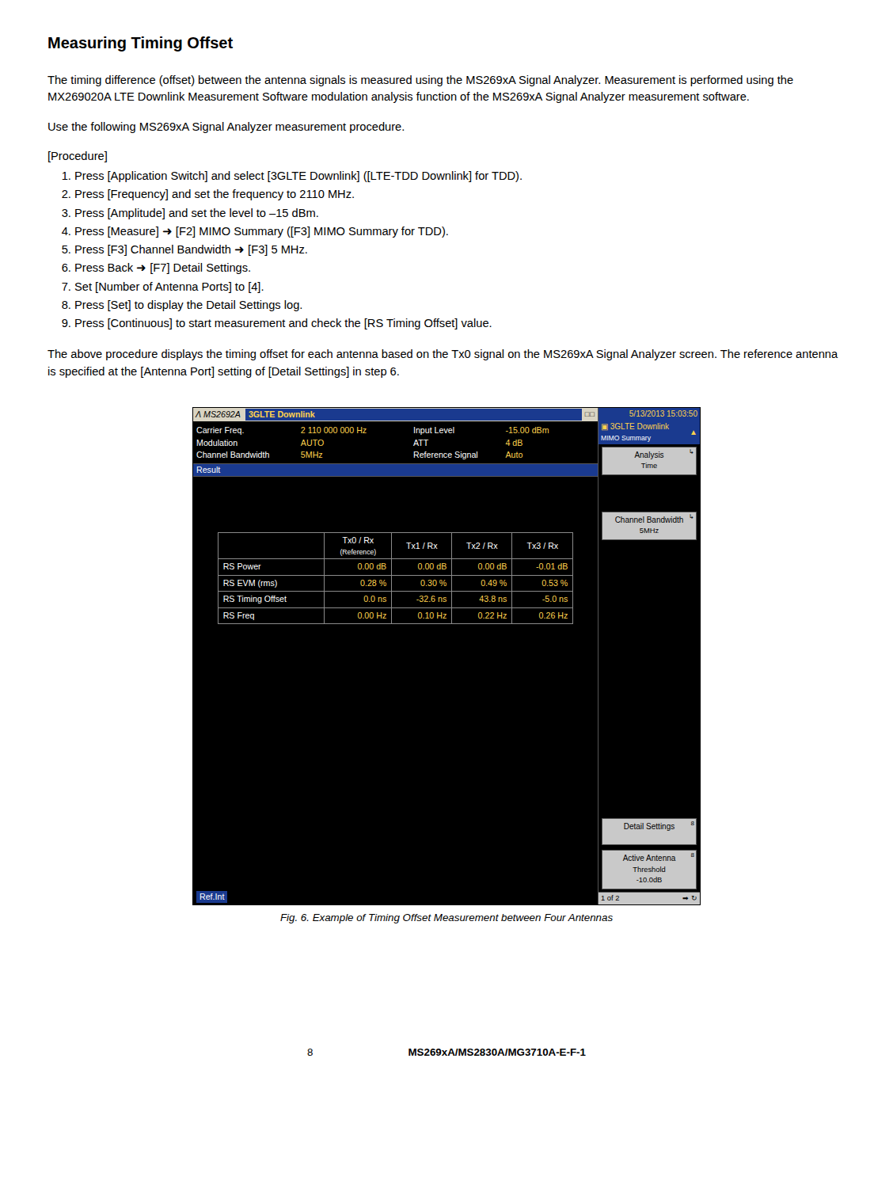Measuring Timing Offset
The timing difference (offset) between the antenna signals is measured using the MS269xA Signal Analyzer. Measurement is performed using the MX269020A LTE Downlink Measurement Software modulation analysis function of the MS269xA Signal Analyzer measurement software.
Use the following MS269xA Signal Analyzer measurement procedure.
[Procedure]
Press [Application Switch] and select [3GLTE Downlink] ([LTE-TDD Downlink] for TDD).
Press [Frequency] and set the frequency to 2110 MHz.
Press [Amplitude] and set the level to –15 dBm.
Press [Measure] ➜ [F2] MIMO Summary ([F3] MIMO Summary for TDD).
Press [F3] Channel Bandwidth ➜ [F3] 5 MHz.
Press Back ➜ [F7] Detail Settings.
Set [Number of Antenna Ports] to [4].
Press [Set] to display the Detail Settings log.
Press [Continuous] to start measurement and check the [RS Timing Offset] value.
The above procedure displays the timing offset for each antenna based on the Tx0 signal on the MS269xA Signal Analyzer screen. The reference antenna is specified at the [Antenna Port] setting of [Detail Settings] in step 6.
Λ MS2692A 3GLTE Downlink □□
Carrier Freq. 2 110 000 000 Hz Input Level -15.00 dBm Modulation AUTO ATT 4 dB Channel Bandwidth 5MHz Reference Signal Auto
Result
| | Tx0 / Rx (Reference) | Tx1 / Rx | Tx2 / Rx | Tx3 / Rx |
| --- | --- | --- | --- | --- |
| RS Power | 0.00 dB | 0.00 dB | 0.00 dB | -0.01 dB |
| RS EVM (rms) | 0.28 % | 0.30 % | 0.49 % | 0.53 % |
| RS Timing Offset | 0.0 ns | -32.6 ns | 43.8 ns | -5.0 ns |
| RS Freq | 0.00 Hz | 0.10 Hz | 0.22 Hz | 0.26 Hz |
Ref.Int
5/13/2013 15:03:50
▣ 3GLTE Downlink MIMO Summary ▲
↳ Analysis Time
↳ Channel Bandwidth 5MHz
8 Detail Settings
8 Active Antenna Threshold -10.0dB
1 of 2 ➡ ↻
Fig. 6. Example of Timing Offset Measurement between Four Antennas
8 MS269xA/MS2830A/MG3710A-E-F-1